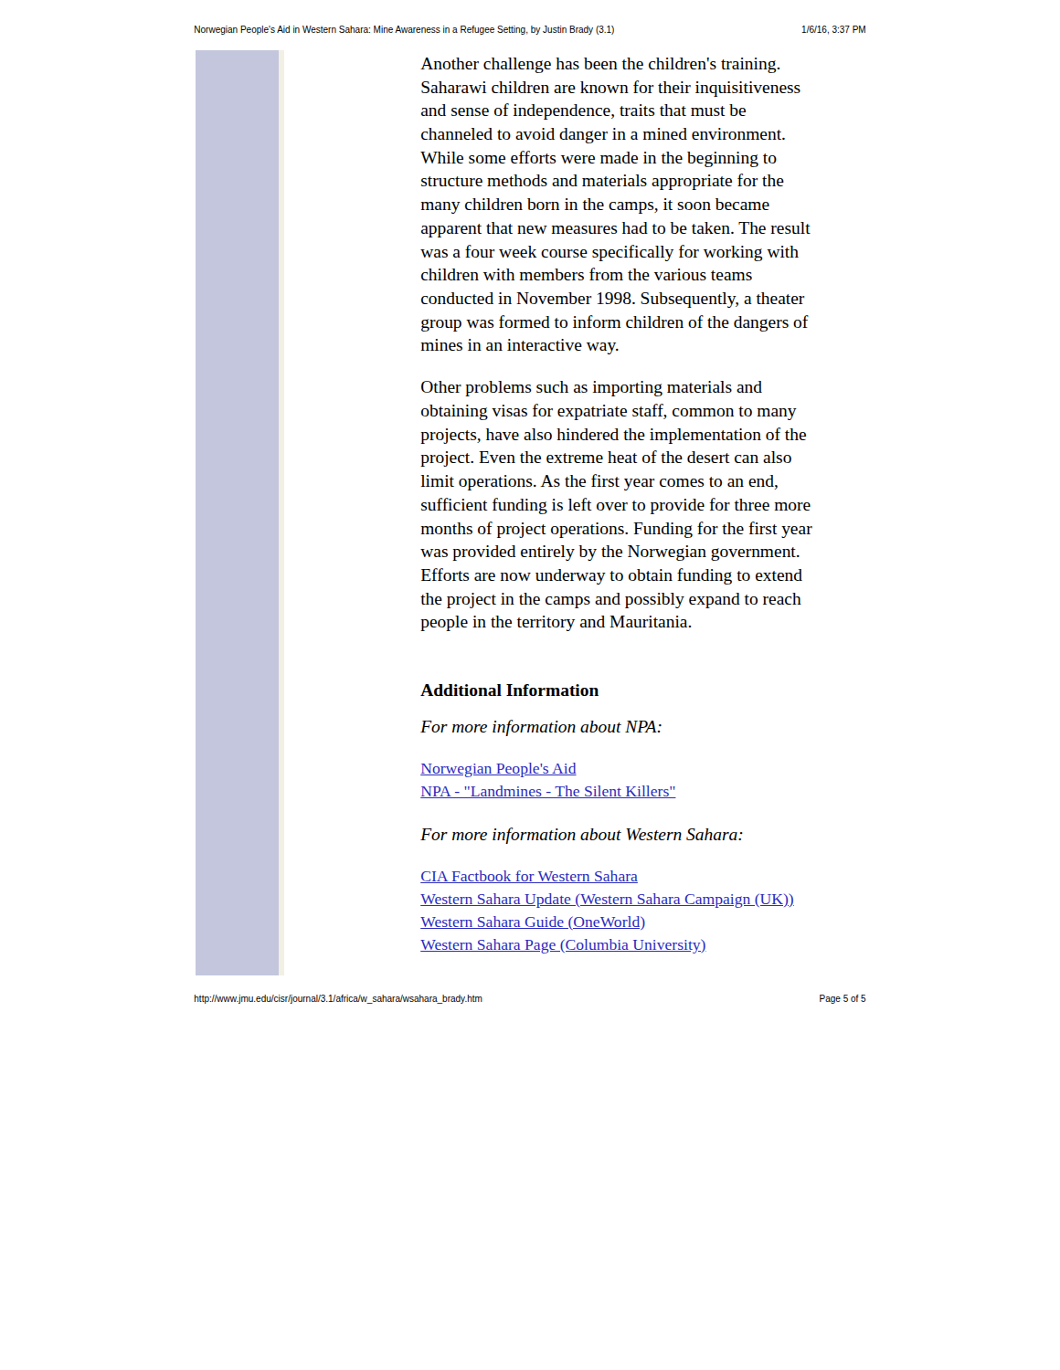Norwegian People's Aid in Western Sahara: Mine Awareness in a Refugee Setting, by Justin Brady (3.1)
1/6/16, 3:37 PM
Another challenge has been the children's training. Saharawi children are known for their inquisitiveness and sense of independence, traits that must be channeled to avoid danger in a mined environment. While some efforts were made in the beginning to structure methods and materials appropriate for the many children born in the camps, it soon became apparent that new measures had to be taken. The result was a four week course specifically for working with children with members from the various teams conducted in November 1998. Subsequently, a theater group was formed to inform children of the dangers of mines in an interactive way.
Other problems such as importing materials and obtaining visas for expatriate staff, common to many projects, have also hindered the implementation of the project. Even the extreme heat of the desert can also limit operations. As the first year comes to an end, sufficient funding is left over to provide for three more months of project operations. Funding for the first year was provided entirely by the Norwegian government. Efforts are now underway to obtain funding to extend the project in the camps and possibly expand to reach people in the territory and Mauritania.
Additional Information
For more information about NPA:
Norwegian People's Aid
NPA - "Landmines - The Silent Killers"
For more information about Western Sahara:
CIA Factbook for Western Sahara
Western Sahara Update (Western Sahara Campaign (UK))
Western Sahara Guide (OneWorld)
Western Sahara Page (Columbia University)
http://www.jmu.edu/cisr/journal/3.1/africa/w_sahara/wsahara_brady.htm
Page 5 of 5